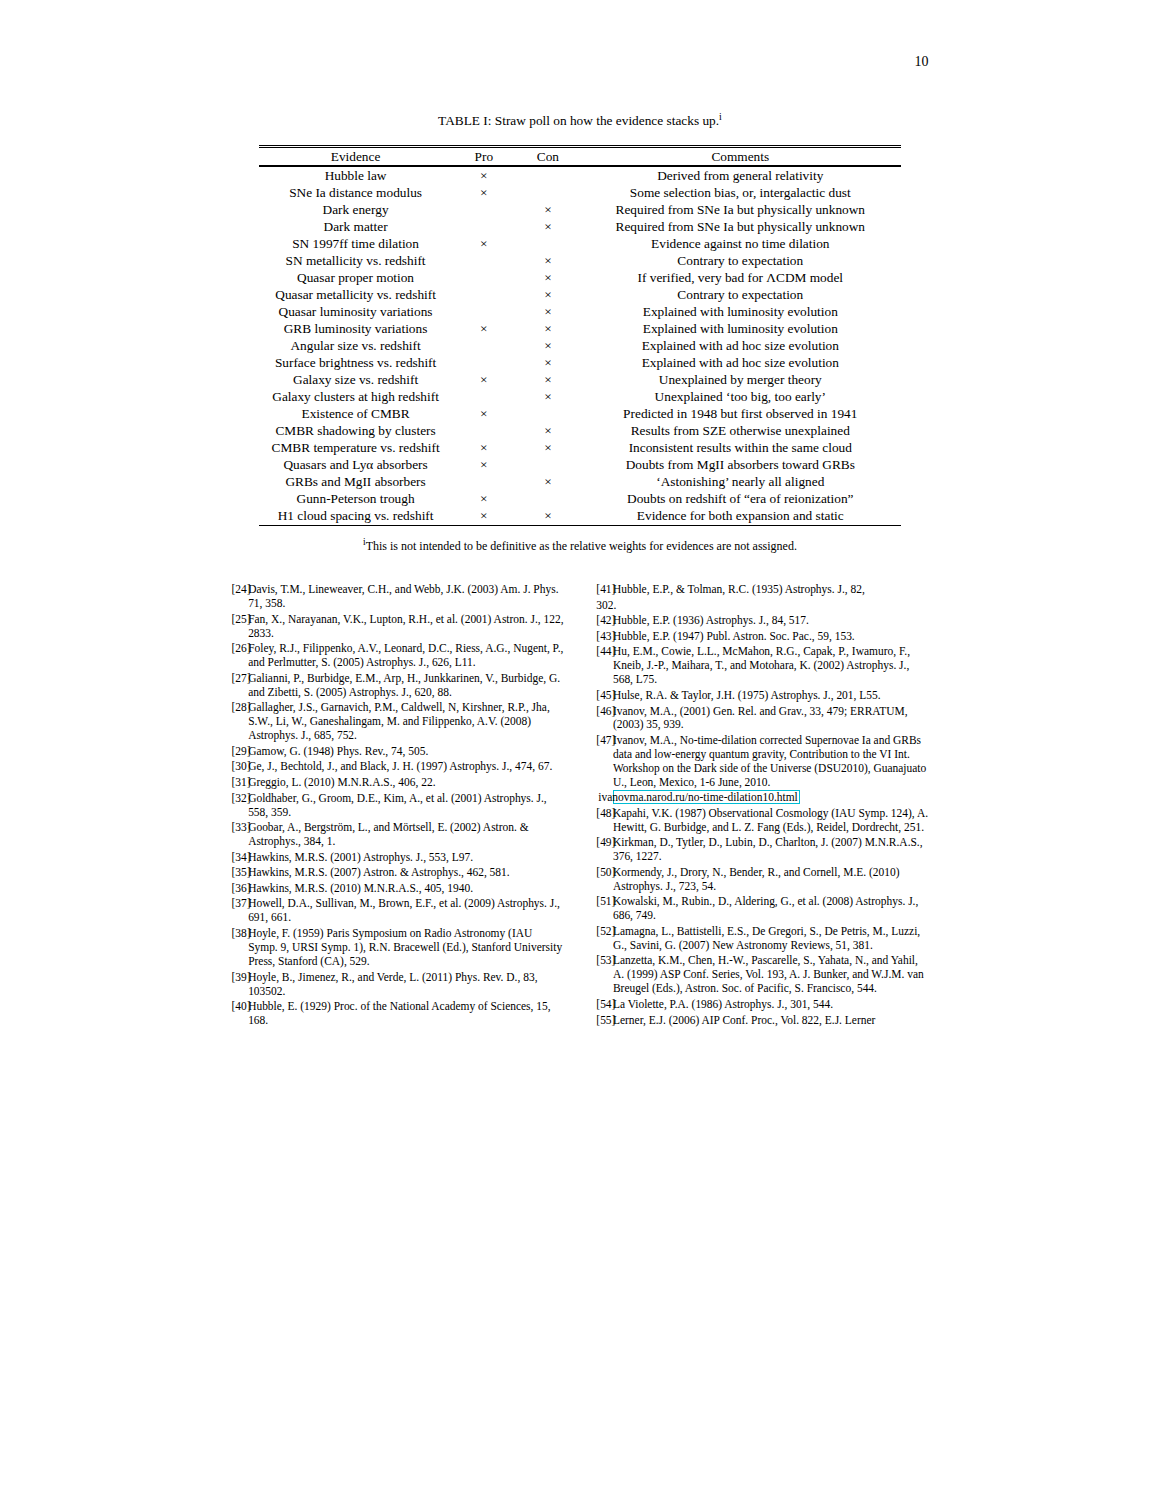10
TABLE I: Straw poll on how the evidence stacks up.i
| Evidence | Pro | Con | Comments |
| --- | --- | --- | --- |
| Hubble law | × | | Derived from general relativity |
| SNe Ia distance modulus | × | | Some selection bias, or, intergalactic dust |
| Dark energy | | × | Required from SNe Ia but physically unknown |
| Dark matter | | × | Required from SNe Ia but physically unknown |
| SN 1997ff time dilation | × | | Evidence against no time dilation |
| SN metallicity vs. redshift | | × | Contrary to expectation |
| Quasar proper motion | | × | If verified, very bad for ΛCDM model |
| Quasar metallicity vs. redshift | | × | Contrary to expectation |
| Quasar luminosity variations | | × | Explained with luminosity evolution |
| GRB luminosity variations | × | × | Explained with luminosity evolution |
| Angular size vs. redshift | | × | Explained with ad hoc size evolution |
| Surface brightness vs. redshift | | × | Explained with ad hoc size evolution |
| Galaxy size vs. redshift | × | × | Unexplained by merger theory |
| Galaxy clusters at high redshift | | × | Unexplained ‘too big, too early’ |
| Existence of CMBR | × | | Predicted in 1948 but first observed in 1941 |
| CMBR shadowing by clusters | | × | Results from SZE otherwise unexplained |
| CMBR temperature vs. redshift | × | × | Inconsistent results within the same cloud |
| Quasars and Lyα absorbers | × | | Doubts from MgII absorbers toward GRBs |
| GRBs and MgII absorbers | | × | ‘Astonishing’ nearly all aligned |
| Gunn-Peterson trough | × | | Doubts on redshift of “era of reionization” |
| H1 cloud spacing vs. redshift | × | × | Evidence for both expansion and static |
iThis is not intended to be definitive as the relative weights for evidences are not assigned.
[24] Davis, T.M., Lineweaver, C.H., and Webb, J.K. (2003) Am. J. Phys. 71, 358.
[25] Fan, X., Narayanan, V.K., Lupton, R.H., et al. (2001) Astron. J., 122, 2833.
[26] Foley, R.J., Filippenko, A.V., Leonard, D.C., Riess, A.G., Nugent, P., and Perlmutter, S. (2005) Astrophys. J., 626, L11.
[27] Galianni, P., Burbidge, E.M., Arp, H., Junkkarinen, V., Burbidge, G. and Zibetti, S. (2005) Astrophys. J., 620, 88.
[28] Gallagher, J.S., Garnavich, P.M., Caldwell, N, Kirshner, R.P., Jha, S.W., Li, W., Ganeshalingam, M. and Filippenko, A.V. (2008) Astrophys. J., 685, 752.
[29] Gamow, G. (1948) Phys. Rev., 74, 505.
[30] Ge, J., Bechtold, J., and Black, J. H. (1997) Astrophys. J., 474, 67.
[31] Greggio, L. (2010) M.N.R.A.S., 406, 22.
[32] Goldhaber, G., Groom, D.E., Kim, A., et al. (2001) Astrophys. J., 558, 359.
[33] Goobar, A., Bergström, L., and Mörtsell, E. (2002) Astron. & Astrophys., 384, 1.
[34] Hawkins, M.R.S. (2001) Astrophys. J., 553, L97.
[35] Hawkins, M.R.S. (2007) Astron. & Astrophys., 462, 581.
[36] Hawkins, M.R.S. (2010) M.N.R.A.S., 405, 1940.
[37] Howell, D.A., Sullivan, M., Brown, E.F., et al. (2009) Astrophys. J., 691, 661.
[38] Hoyle, F. (1959) Paris Symposium on Radio Astronomy (IAU Symp. 9, URSI Symp. 1), R.N. Bracewell (Ed.), Stanford University Press, Stanford (CA), 529.
[39] Hoyle, B., Jimenez, R., and Verde, L. (2011) Phys. Rev. D., 83, 103502.
[40] Hubble, E. (1929) Proc. of the National Academy of Sciences, 15, 168.
[41] Hubble, E.P., & Tolman, R.C. (1935) Astrophys. J., 82,
302.
[42] Hubble, E.P. (1936) Astrophys. J., 84, 517.
[43] Hubble, E.P. (1947) Publ. Astron. Soc. Pac., 59, 153.
[44] Hu, E.M., Cowie, L.L., McMahon, R.G., Capak, P., Iwamuro, F., Kneib, J.-P., Maihara, T., and Motohara, K. (2002) Astrophys. J., 568, L75.
[45] Hulse, R.A. & Taylor, J.H. (1975) Astrophys. J., 201, L55.
[46] Ivanov, M.A., (2001) Gen. Rel. and Grav., 33, 479; ERRATUM, (2003) 35, 939.
[47] Ivanov, M.A., No-time-dilation corrected Supernovae Ia and GRBs data and low-energy quantum gravity, Contribution to the VI Int. Workshop on the Dark side of the Universe (DSU2010), Guanajuato U., Leon, Mexico, 1-6 June, 2010. ivanovma.narod.ru/no-time-dilation10.html
[48] Kapahi, V.K. (1987) Observational Cosmology (IAU Symp. 124), A. Hewitt, G. Burbidge, and L. Z. Fang (Eds.), Reidel, Dordrecht, 251.
[49] Kirkman, D., Tytler, D., Lubin, D., Charlton, J. (2007) M.N.R.A.S., 376, 1227.
[50] Kormendy, J., Drory, N., Bender, R., and Cornell, M.E. (2010) Astrophys. J., 723, 54.
[51] Kowalski, M., Rubin., D., Aldering, G., et al. (2008) Astrophys. J., 686, 749.
[52] Lamagna, L., Battistelli, E.S., De Gregori, S., De Petris, M., Luzzi, G., Savini, G. (2007) New Astronomy Reviews, 51, 381.
[53] Lanzetta, K.M., Chen, H.-W., Pascarelle, S., Yahata, N., and Yahil, A. (1999) ASP Conf. Series, Vol. 193, A. J. Bunker, and W.J.M. van Breugel (Eds.), Astron. Soc. of Pacific, S. Francisco, 544.
[54] La Violette, P.A. (1986) Astrophys. J., 301, 544.
[55] Lerner, E.J. (2006) AIP Conf. Proc., Vol. 822, E.J. Lerner